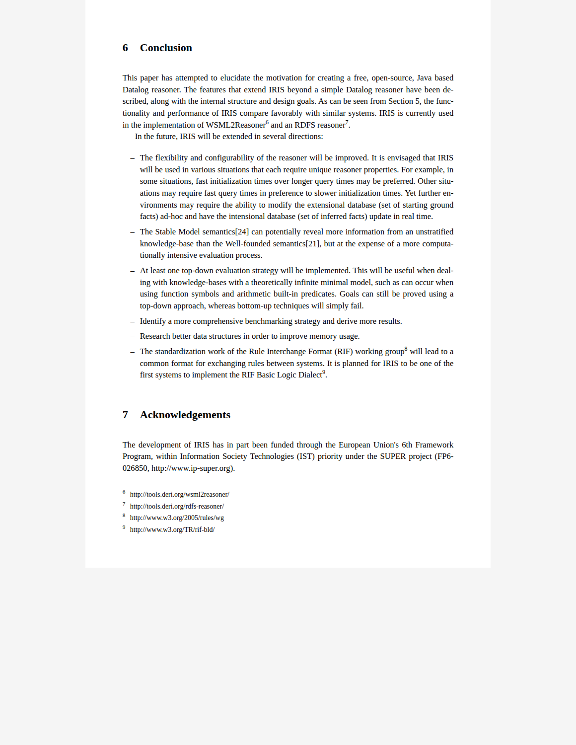6 Conclusion
This paper has attempted to elucidate the motivation for creating a free, open-source, Java based Datalog reasoner. The features that extend IRIS beyond a simple Datalog reasoner have been described, along with the internal structure and design goals. As can be seen from Section 5, the functionality and performance of IRIS compare favorably with similar systems. IRIS is currently used in the implementation of WSML2Reasoner6 and an RDFS reasoner7.
In the future, IRIS will be extended in several directions:
The flexibility and configurability of the reasoner will be improved. It is envisaged that IRIS will be used in various situations that each require unique reasoner properties. For example, in some situations, fast initialization times over longer query times may be preferred. Other situations may require fast query times in preference to slower initialization times. Yet further environments may require the ability to modify the extensional database (set of starting ground facts) ad-hoc and have the intensional database (set of inferred facts) update in real time.
The Stable Model semantics[24] can potentially reveal more information from an unstratified knowledge-base than the Well-founded semantics[21], but at the expense of a more computationally intensive evaluation process.
At least one top-down evaluation strategy will be implemented. This will be useful when dealing with knowledge-bases with a theoretically infinite minimal model, such as can occur when using function symbols and arithmetic built-in predicates. Goals can still be proved using a top-down approach, whereas bottom-up techniques will simply fail.
Identify a more comprehensive benchmarking strategy and derive more results.
Research better data structures in order to improve memory usage.
The standardization work of the Rule Interchange Format (RIF) working group8 will lead to a common format for exchanging rules between systems. It is planned for IRIS to be one of the first systems to implement the RIF Basic Logic Dialect9.
7 Acknowledgements
The development of IRIS has in part been funded through the European Union's 6th Framework Program, within Information Society Technologies (IST) priority under the SUPER project (FP6-026850, http://www.ip-super.org).
6http://tools.deri.org/wsml2reasoner/ 7http://tools.deri.org/rdfs-reasoner/ 8http://www.w3.org/2005/rules/wg 9http://www.w3.org/TR/rif-bld/